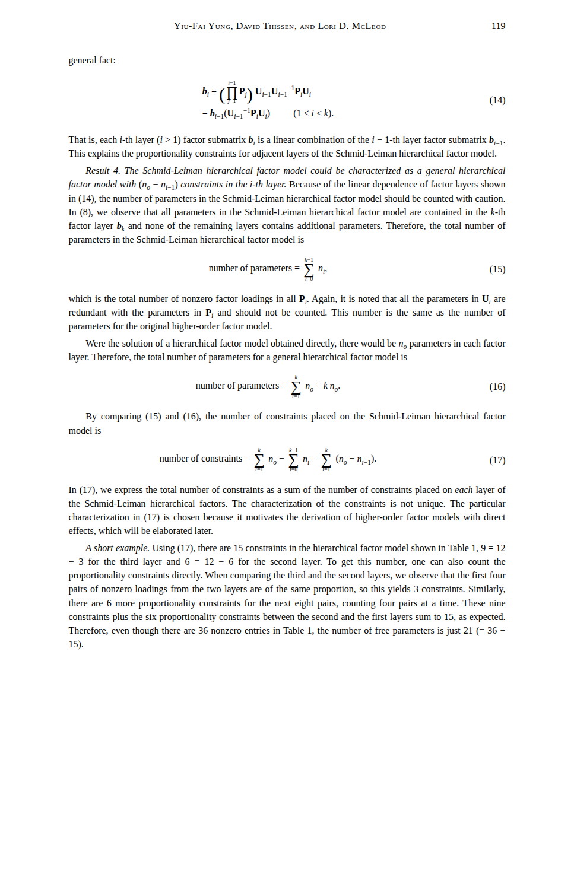Yiu-Fai Yung, David Thissen, and Lori D. McLeod 119
general fact:
bi = (i−1∏j=1 Pj) Ui−1Ui−1−1PiUi = bi−1(Ui−1−1PiUi) (1 < i ≤ k).
(14)
That is, each i-th layer (i > 1) factor submatrix bi is a linear combination of the i − 1-th layer factor submatrix bi−1. This explains the proportionality constraints for adjacent layers of the Schmid-Leiman hierarchical factor model.
Result 4. The Schmid-Leiman hierarchical factor model could be characterized as a general hierarchical factor model with (no − ni−1) constraints in the i-th layer. Because of the linear dependence of factor layers shown in (14), the number of parameters in the Schmid-Leiman hierarchical factor model should be counted with caution. In (8), we observe that all parameters in the Schmid-Leiman hierarchical factor model are contained in the k-th factor layer bk and none of the remaining layers contains additional parameters. Therefore, the total number of parameters in the Schmid-Leiman hierarchical factor model is
number of parameters = k−1∑i=0 ni,
(15)
which is the total number of nonzero factor loadings in all Pi. Again, it is noted that all the parameters in Ui are redundant with the parameters in Pi and should not be counted. This number is the same as the number of parameters for the original higher-order factor model.
Were the solution of a hierarchical factor model obtained directly, there would be no parameters in each factor layer. Therefore, the total number of parameters for a general hierarchical factor model is
number of parameters = k∑i=1 no = k no.
(16)
By comparing (15) and (16), the number of constraints placed on the Schmid-Leiman hierarchical factor model is
number of constraints = k∑i=1 no − k−1∑i=0 ni = k∑i=1 (no − ni−1).
(17)
In (17), we express the total number of constraints as a sum of the number of constraints placed on each layer of the Schmid-Leiman hierarchical factors. The characterization of the constraints is not unique. The particular characterization in (17) is chosen because it motivates the derivation of higher-order factor models with direct effects, which will be elaborated later.
A short example. Using (17), there are 15 constraints in the hierarchical factor model shown in Table 1, 9 = 12 − 3 for the third layer and 6 = 12 − 6 for the second layer. To get this number, one can also count the proportionality constraints directly. When comparing the third and the second layers, we observe that the first four pairs of nonzero loadings from the two layers are of the same proportion, so this yields 3 constraints. Similarly, there are 6 more proportionality constraints for the next eight pairs, counting four pairs at a time. These nine constraints plus the six proportionality constraints between the second and the first layers sum to 15, as expected. Therefore, even though there are 36 nonzero entries in Table 1, the number of free parameters is just 21 (= 36 − 15).